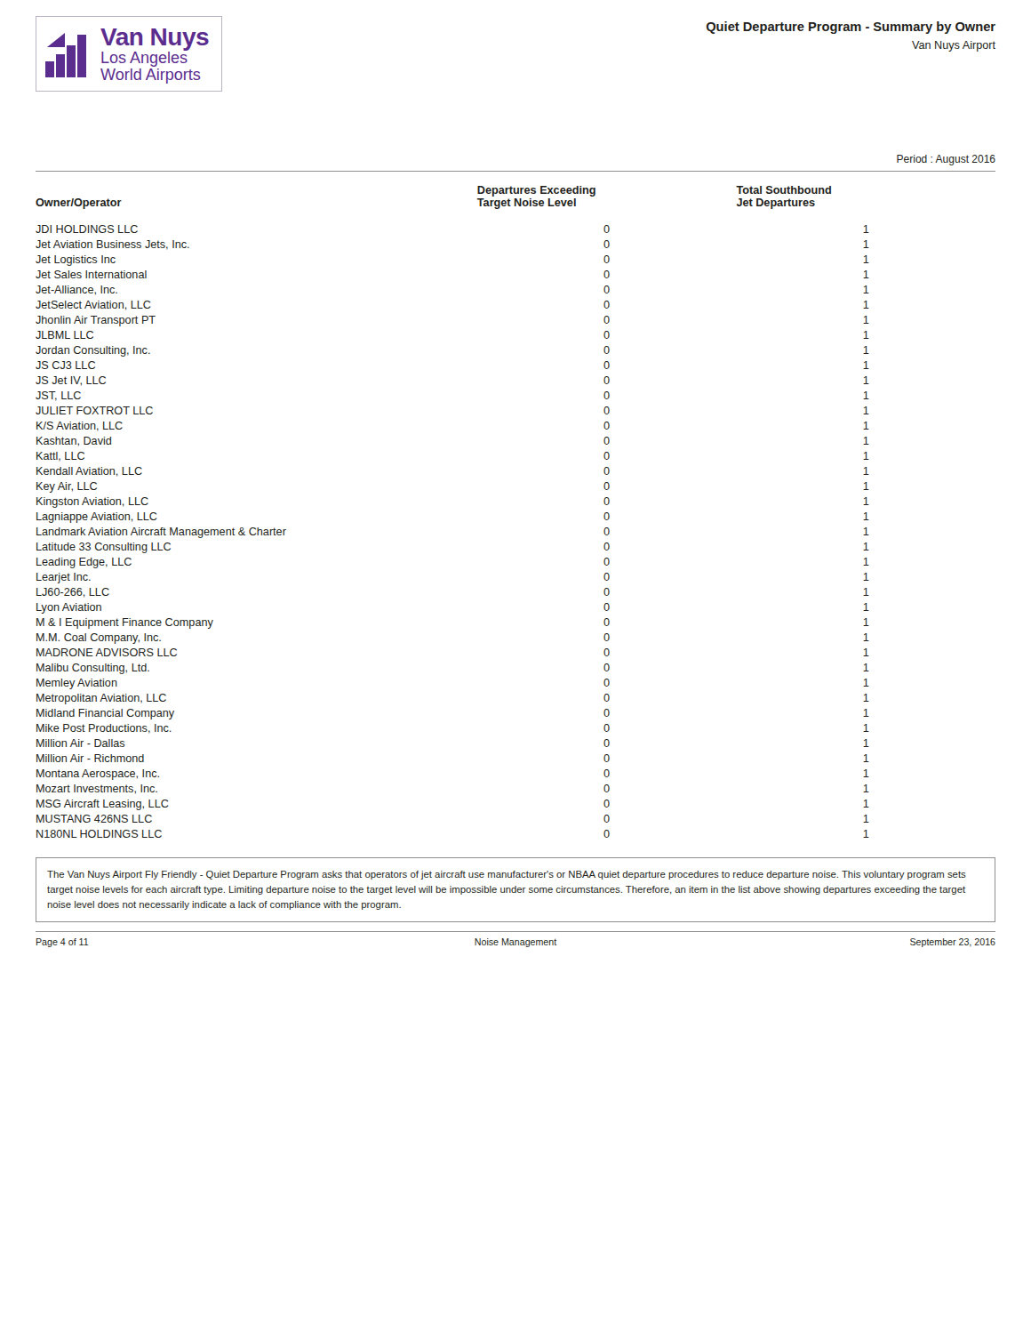Van Nuys
Los Angeles
World Airports
Quiet Departure Program - Summary by Owner
Van Nuys Airport
Period : August 2016
| Owner/Operator | Departures Exceeding Target Noise Level | Total Southbound Jet Departures |
| --- | --- | --- |
| JDI HOLDINGS LLC | 0 | 1 |
| Jet Aviation Business Jets, Inc. | 0 | 1 |
| Jet Logistics Inc | 0 | 1 |
| Jet Sales International | 0 | 1 |
| Jet-Alliance, Inc. | 0 | 1 |
| JetSelect Aviation, LLC | 0 | 1 |
| Jhonlin Air Transport PT | 0 | 1 |
| JLBML LLC | 0 | 1 |
| Jordan Consulting, Inc. | 0 | 1 |
| JS CJ3 LLC | 0 | 1 |
| JS Jet IV, LLC | 0 | 1 |
| JST, LLC | 0 | 1 |
| JULIET FOXTROT LLC | 0 | 1 |
| K/S Aviation, LLC | 0 | 1 |
| Kashtan, David | 0 | 1 |
| Kattl, LLC | 0 | 1 |
| Kendall Aviation, LLC | 0 | 1 |
| Key Air, LLC | 0 | 1 |
| Kingston Aviation, LLC | 0 | 1 |
| Lagniappe Aviation, LLC | 0 | 1 |
| Landmark Aviation Aircraft Management & Charter | 0 | 1 |
| Latitude 33 Consulting LLC | 0 | 1 |
| Leading Edge, LLC | 0 | 1 |
| Learjet Inc. | 0 | 1 |
| LJ60-266, LLC | 0 | 1 |
| Lyon Aviation | 0 | 1 |
| M & I Equipment Finance Company | 0 | 1 |
| M.M. Coal Company, Inc. | 0 | 1 |
| MADRONE ADVISORS LLC | 0 | 1 |
| Malibu Consulting, Ltd. | 0 | 1 |
| Memley Aviation | 0 | 1 |
| Metropolitan Aviation, LLC | 0 | 1 |
| Midland Financial Company | 0 | 1 |
| Mike Post Productions, Inc. | 0 | 1 |
| Million Air - Dallas | 0 | 1 |
| Million Air - Richmond | 0 | 1 |
| Montana Aerospace, Inc. | 0 | 1 |
| Mozart Investments, Inc. | 0 | 1 |
| MSG Aircraft Leasing, LLC | 0 | 1 |
| MUSTANG 426NS LLC | 0 | 1 |
| N180NL HOLDINGS LLC | 0 | 1 |
The Van Nuys Airport Fly Friendly - Quiet Departure Program asks that operators of jet aircraft use manufacturer's or NBAA quiet departure procedures to reduce departure noise. This voluntary program sets target noise levels for each aircraft type. Limiting departure noise to the target level will be impossible under some circumstances. Therefore, an item in the list above showing departures exceeding the target noise level does not necessarily indicate a lack of compliance with the program.
Page 4 of 11
Noise Management
September 23, 2016